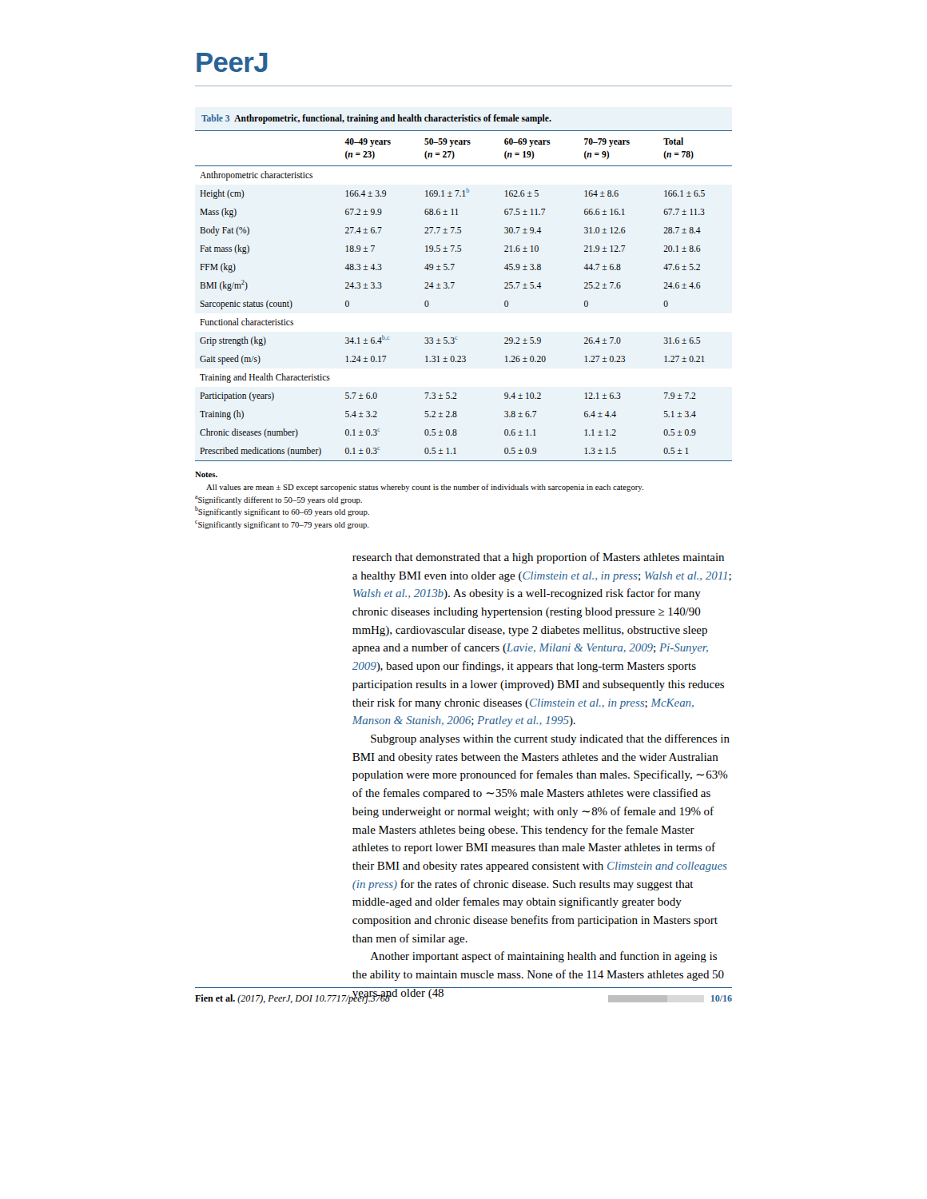Peer J
Table 3 Anthropometric, functional, training and health characteristics of female sample.
| | 40–49 years ( n = 23) | 50–59 years ( n = 27) | 60–69 years ( n = 19) | 70–79 years ( n = 9) | Total ( n = 78) |
| --- | --- | --- | --- | --- | --- |
| Anthropometric characteristics | | | | | |
| Height (cm) | 166.4 ± 3.9 | 169.1 ± 7.1 b | 162.6 ± 5 | 164 ± 8.6 | 166.1 ± 6.5 |
| Mass (kg) | 67.2 ± 9.9 | 68.6 ± 11 | 67.5 ± 11.7 | 66.6 ± 16.1 | 67.7 ± 11.3 |
| Body Fat (%) | 27.4 ± 6.7 | 27.7 ± 7.5 | 30.7 ± 9.4 | 31.0 ± 12.6 | 28.7 ± 8.4 |
| Fat mass (kg) | 18.9 ± 7 | 19.5 ± 7.5 | 21.6 ± 10 | 21.9 ± 12.7 | 20.1 ± 8.6 |
| FFM (kg) | 48.3 ± 4.3 | 49 ± 5.7 | 45.9 ± 3.8 | 44.7 ± 6.8 | 47.6 ± 5.2 |
| BMI (kg/m 2 ) | 24.3 ± 3.3 | 24 ± 3.7 | 25.7 ± 5.4 | 25.2 ± 7.6 | 24.6 ± 4.6 |
| Sarcopenic status (count) | 0 | 0 | 0 | 0 | 0 |
| Functional characteristics | | | | | |
| Grip strength (kg) | 34.1 ± 6.4 b,c | 33 ± 5.3 c | 29.2 ± 5.9 | 26.4 ± 7.0 | 31.6 ± 6.5 |
| Gait speed (m/s) | 1.24 ± 0.17 | 1.31 ± 0.23 | 1.26 ± 0.20 | 1.27 ± 0.23 | 1.27 ± 0.21 |
| Training and Health Characteristics | | | | | |
| Participation (years) | 5.7 ± 6.0 | 7.3 ± 5.2 | 9.4 ± 10.2 | 12.1 ± 6.3 | 7.9 ± 7.2 |
| Training (h) | 5.4 ± 3.2 | 5.2 ± 2.8 | 3.8 ± 6.7 | 6.4 ± 4.4 | 5.1 ± 3.4 |
| Chronic diseases (number) | 0.1 ± 0.3 c | 0.5 ± 0.8 | 0.6 ± 1.1 | 1.1 ± 1.2 | 0.5 ± 0.9 |
| Prescribed medications (number) | 0.1 ± 0.3 c | 0.5 ± 1.1 | 0.5 ± 0.9 | 1.3 ± 1.5 | 0.5 ± 1 |
Notes.
All values are mean ± SD except sarcopenic status whereby count is the number of individuals with sarcopenia in each category.
aSignificantly different to 50–59 years old group.
bSignificantly significant to 60–69 years old group.
cSignificantly significant to 70–79 years old group.
research that demonstrated that a high proportion of Masters athletes maintain a healthy BMI even into older age (Climstein et al., in press; Walsh et al., 2011; Walsh et al., 2013b). As obesity is a well-recognized risk factor for many chronic diseases including hypertension (resting blood pressure ≥ 140/90 mmHg), cardiovascular disease, type 2 diabetes mellitus, obstructive sleep apnea and a number of cancers (Lavie, Milani & Ventura, 2009; Pi-Sunyer, 2009), based upon our findings, it appears that long-term Masters sports participation results in a lower (improved) BMI and subsequently this reduces their risk for many chronic diseases (Climstein et al., in press; McKean, Manson & Stanish, 2006; Pratley et al., 1995).
Subgroup analyses within the current study indicated that the differences in BMI and obesity rates between the Masters athletes and the wider Australian population were more pronounced for females than males. Specifically, ∼63% of the females compared to ∼35% male Masters athletes were classified as being underweight or normal weight; with only ∼8% of female and 19% of male Masters athletes being obese. This tendency for the female Master athletes to report lower BMI measures than male Master athletes in terms of their BMI and obesity rates appeared consistent with Climstein and colleagues (in press) for the rates of chronic disease. Such results may suggest that middle-aged and older females may obtain significantly greater body composition and chronic disease benefits from participation in Masters sport than men of similar age.
Another important aspect of maintaining health and function in ageing is the ability to maintain muscle mass. None of the 114 Masters athletes aged 50 years and older (48
Fien et al. (2017), PeerJ, DOI 10.7717/peerj.3768
10/16